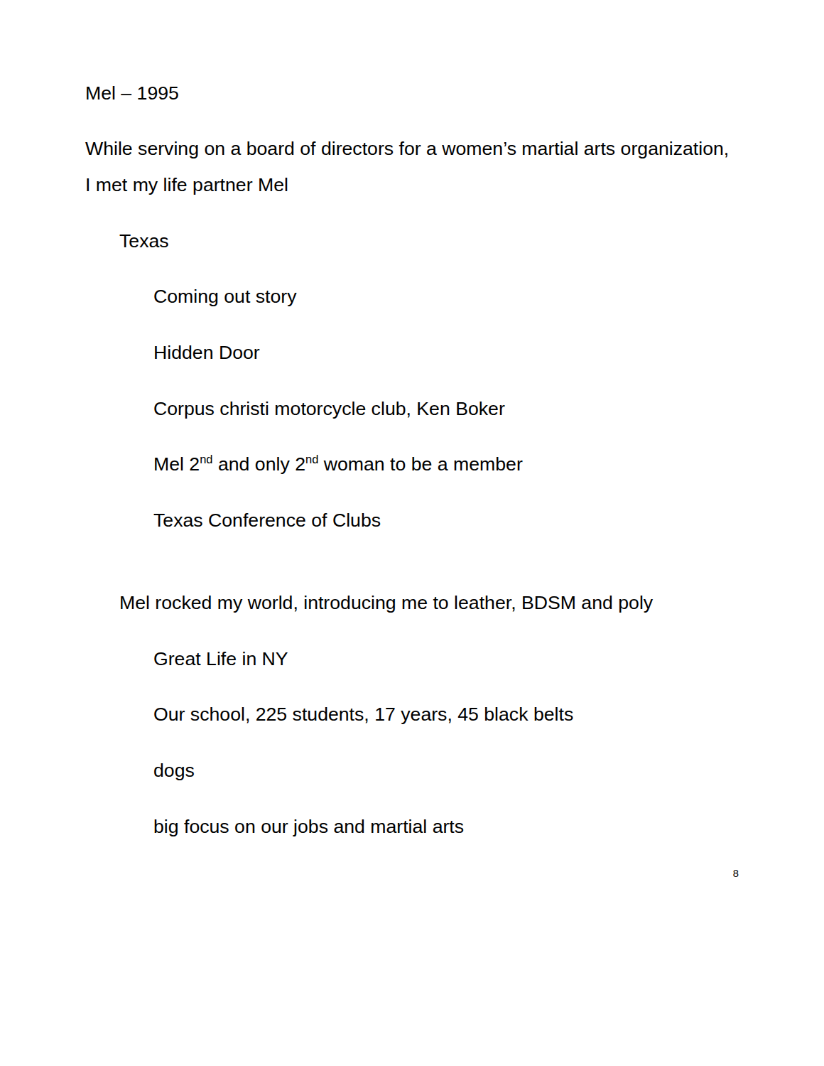Mel – 1995
While serving on a board of directors for a women’s martial arts organization, I met my life partner Mel
Texas
Coming out story
Hidden Door
Corpus christi motorcycle club, Ken Boker
Mel 2nd and only 2nd woman to be a member
Texas Conference of Clubs
Mel rocked my world, introducing me to leather, BDSM and poly
Great Life in NY
Our school, 225 students, 17 years, 45 black belts
dogs
big focus on our jobs and martial arts
8